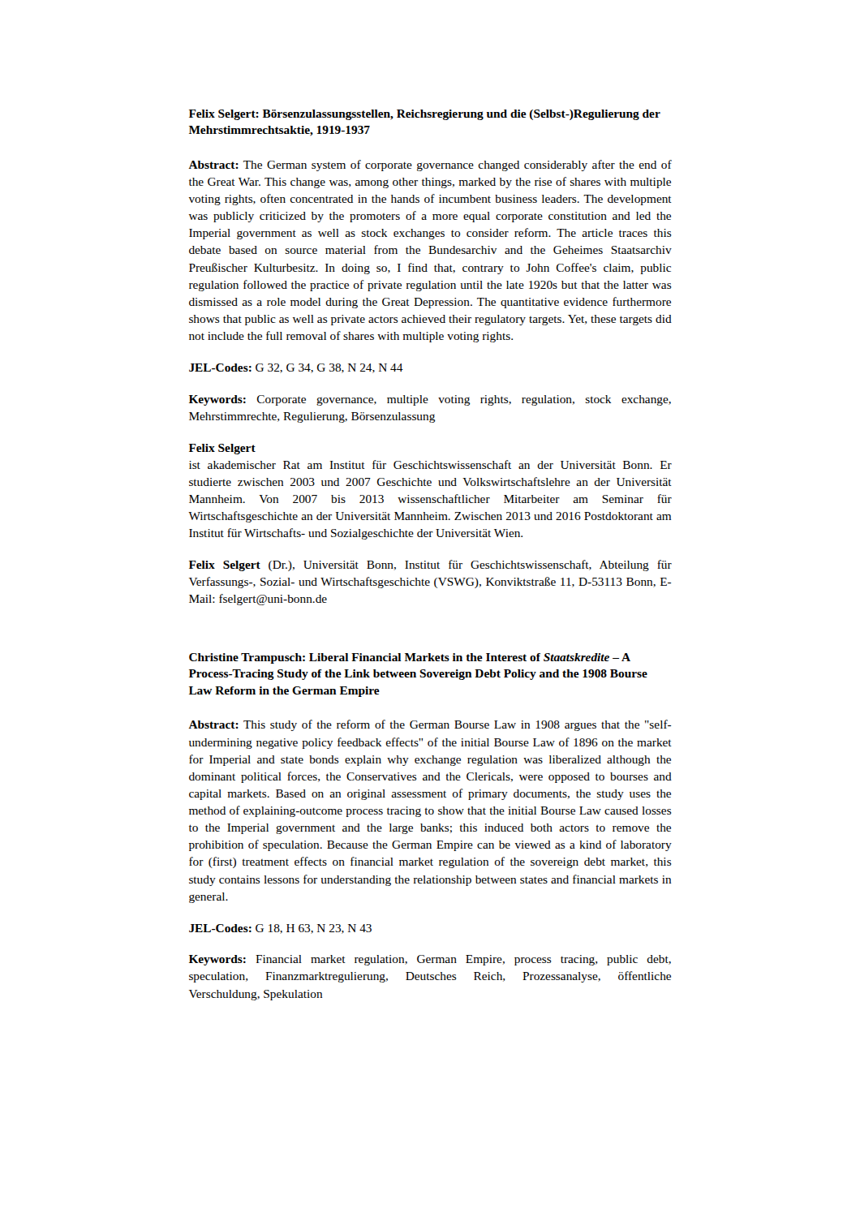Felix Selgert: Börsenzulassungsstellen, Reichsregierung und die (Selbst-)Regulierung der Mehrstimmrechtsaktie, 1919-1937
Abstract: The German system of corporate governance changed considerably after the end of the Great War. This change was, among other things, marked by the rise of shares with multiple voting rights, often concentrated in the hands of incumbent business leaders. The development was publicly criticized by the promoters of a more equal corporate constitution and led the Imperial government as well as stock exchanges to consider reform. The article traces this debate based on source material from the Bundesarchiv and the Geheimes Staatsarchiv Preußischer Kulturbesitz. In doing so, I find that, contrary to John Coffee's claim, public regulation followed the practice of private regulation until the late 1920s but that the latter was dismissed as a role model during the Great Depression. The quantitative evidence furthermore shows that public as well as private actors achieved their regulatory targets. Yet, these targets did not include the full removal of shares with multiple voting rights.
JEL-Codes: G 32, G 34, G 38, N 24, N 44
Keywords: Corporate governance, multiple voting rights, regulation, stock exchange, Mehrstimmrechte, Regulierung, Börsenzulassung
Felix Selgert
ist akademischer Rat am Institut für Geschichtswissenschaft an der Universität Bonn. Er studierte zwischen 2003 und 2007 Geschichte und Volkswirtschaftslehre an der Universität Mannheim. Von 2007 bis 2013 wissenschaftlicher Mitarbeiter am Seminar für Wirtschaftsgeschichte an der Universität Mannheim. Zwischen 2013 und 2016 Postdoktorant am Institut für Wirtschafts- und Sozialgeschichte der Universität Wien.
Felix Selgert (Dr.), Universität Bonn, Institut für Geschichtswissenschaft, Abteilung für Verfassungs-, Sozial- und Wirtschaftsgeschichte (VSWG), Konviktstraße 11, D-53113 Bonn, E-Mail: fselgert@uni-bonn.de
Christine Trampusch: Liberal Financial Markets in the Interest of Staatskredite – A Process-Tracing Study of the Link between Sovereign Debt Policy and the 1908 Bourse Law Reform in the German Empire
Abstract: This study of the reform of the German Bourse Law in 1908 argues that the "self-undermining negative policy feedback effects" of the initial Bourse Law of 1896 on the market for Imperial and state bonds explain why exchange regulation was liberalized although the dominant political forces, the Conservatives and the Clericals, were opposed to bourses and capital markets. Based on an original assessment of primary documents, the study uses the method of explaining-outcome process tracing to show that the initial Bourse Law caused losses to the Imperial government and the large banks; this induced both actors to remove the prohibition of speculation. Because the German Empire can be viewed as a kind of laboratory for (first) treatment effects on financial market regulation of the sovereign debt market, this study contains lessons for understanding the relationship between states and financial markets in general.
JEL-Codes: G 18, H 63, N 23, N 43
Keywords: Financial market regulation, German Empire, process tracing, public debt, speculation, Finanzmarktregulierung, Deutsches Reich, Prozessanalyse, öffentliche Verschuldung, Spekulation